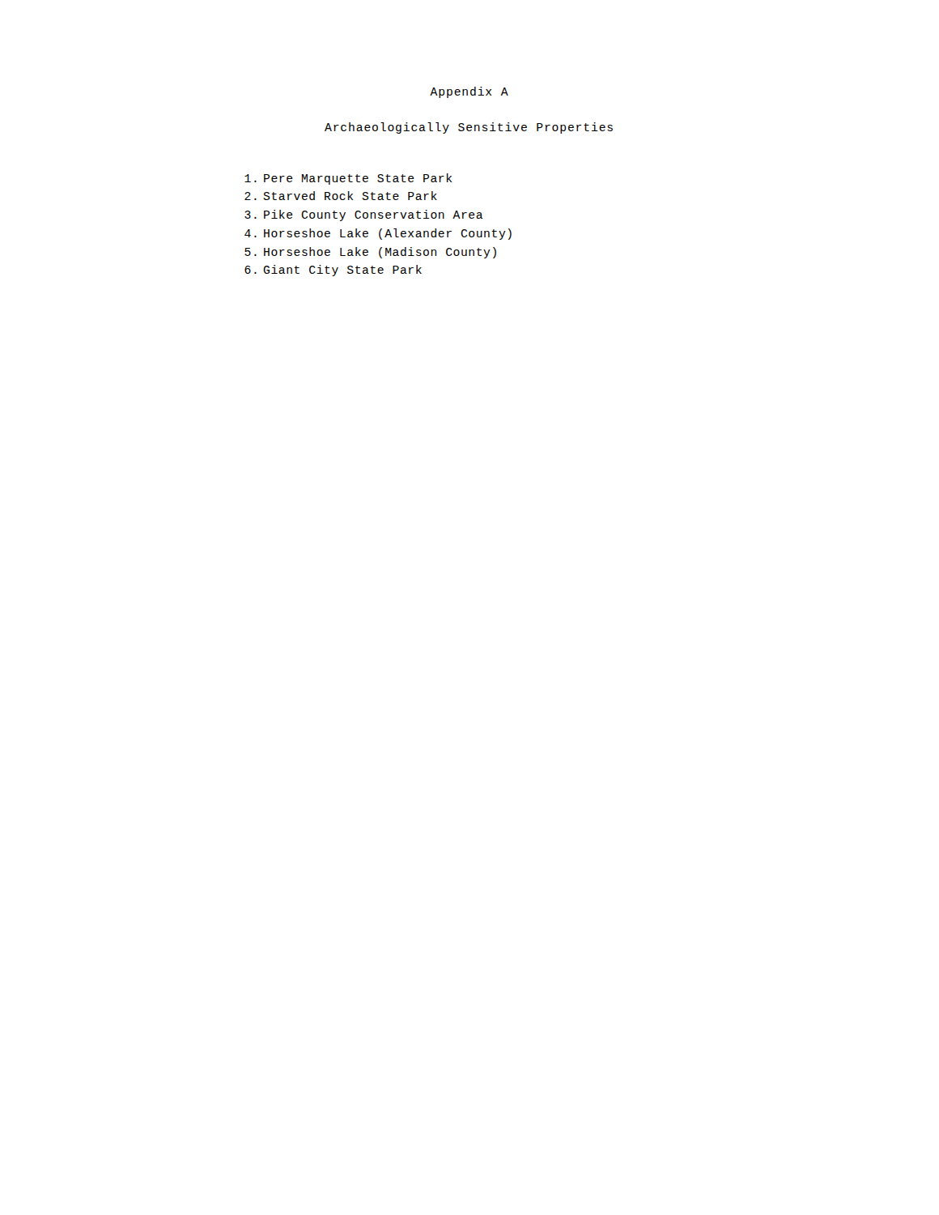Appendix A
Archaeologically Sensitive Properties
1. Pere Marquette State Park
2. Starved Rock State Park
3. Pike County Conservation Area
4. Horseshoe Lake (Alexander County)
5. Horseshoe Lake (Madison County)
6. Giant City State Park